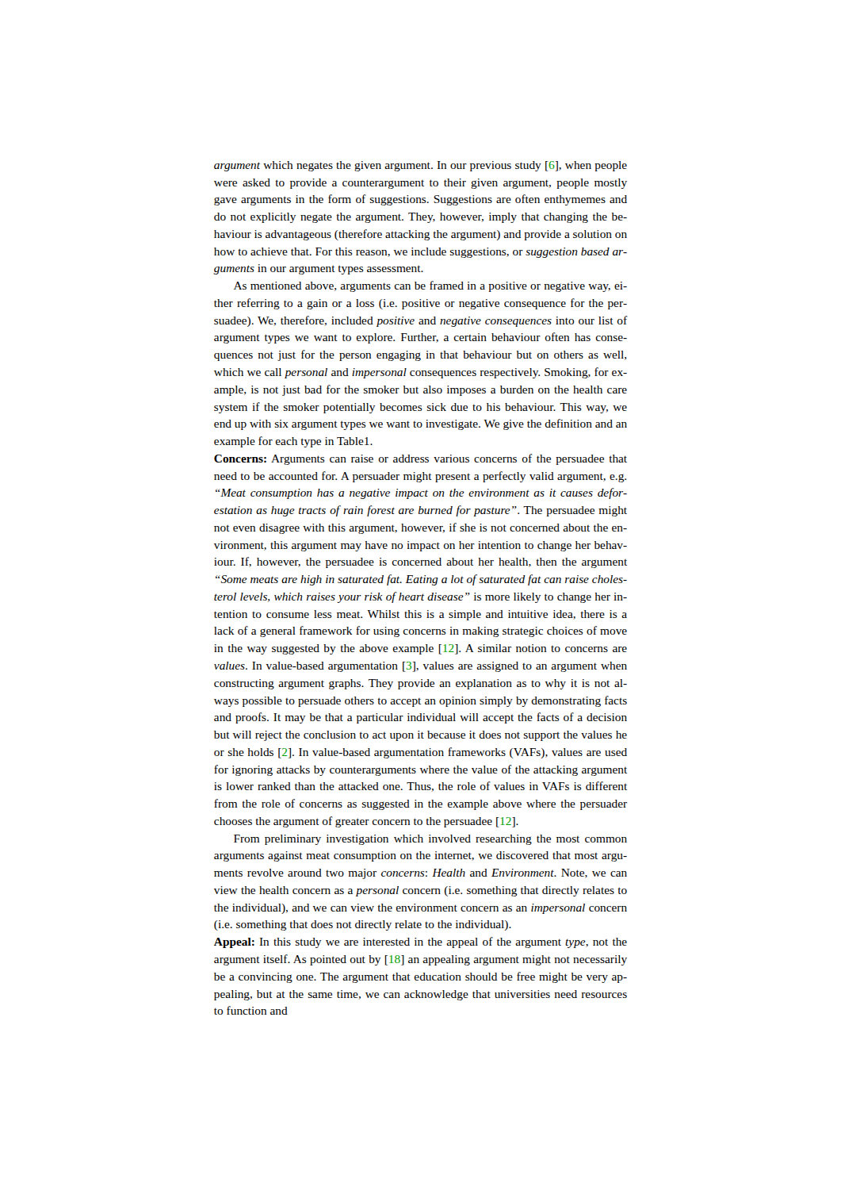argument which negates the given argument. In our previous study [6], when people were asked to provide a counterargument to their given argument, people mostly gave arguments in the form of suggestions. Suggestions are often enthymemes and do not explicitly negate the argument. They, however, imply that changing the behaviour is advantageous (therefore attacking the argument) and provide a solution on how to achieve that. For this reason, we include suggestions, or suggestion based arguments in our argument types assessment.
As mentioned above, arguments can be framed in a positive or negative way, either referring to a gain or a loss (i.e. positive or negative consequence for the persuadee). We, therefore, included positive and negative consequences into our list of argument types we want to explore. Further, a certain behaviour often has consequences not just for the person engaging in that behaviour but on others as well, which we call personal and impersonal consequences respectively. Smoking, for example, is not just bad for the smoker but also imposes a burden on the health care system if the smoker potentially becomes sick due to his behaviour. This way, we end up with six argument types we want to investigate. We give the definition and an example for each type in Table1.
Concerns: Arguments can raise or address various concerns of the persuadee that need to be accounted for. A persuader might present a perfectly valid argument, e.g. “Meat consumption has a negative impact on the environment as it causes deforestation as huge tracts of rain forest are burned for pasture”. The persuadee might not even disagree with this argument, however, if she is not concerned about the environment, this argument may have no impact on her intention to change her behaviour. If, however, the persuadee is concerned about her health, then the argument “Some meats are high in saturated fat. Eating a lot of saturated fat can raise cholesterol levels, which raises your risk of heart disease” is more likely to change her intention to consume less meat. Whilst this is a simple and intuitive idea, there is a lack of a general framework for using concerns in making strategic choices of move in the way suggested by the above example [12]. A similar notion to concerns are values. In value-based argumentation [3], values are assigned to an argument when constructing argument graphs. They provide an explanation as to why it is not always possible to persuade others to accept an opinion simply by demonstrating facts and proofs. It may be that a particular individual will accept the facts of a decision but will reject the conclusion to act upon it because it does not support the values he or she holds [2]. In value-based argumentation frameworks (VAFs), values are used for ignoring attacks by counterarguments where the value of the attacking argument is lower ranked than the attacked one. Thus, the role of values in VAFs is different from the role of concerns as suggested in the example above where the persuader chooses the argument of greater concern to the persuadee [12].
From preliminary investigation which involved researching the most common arguments against meat consumption on the internet, we discovered that most arguments revolve around two major concerns: Health and Environment. Note, we can view the health concern as a personal concern (i.e. something that directly relates to the individual), and we can view the environment concern as an impersonal concern (i.e. something that does not directly relate to the individual).
Appeal: In this study we are interested in the appeal of the argument type, not the argument itself. As pointed out by [18] an appealing argument might not necessarily be a convincing one. The argument that education should be free might be very appealing, but at the same time, we can acknowledge that universities need resources to function and